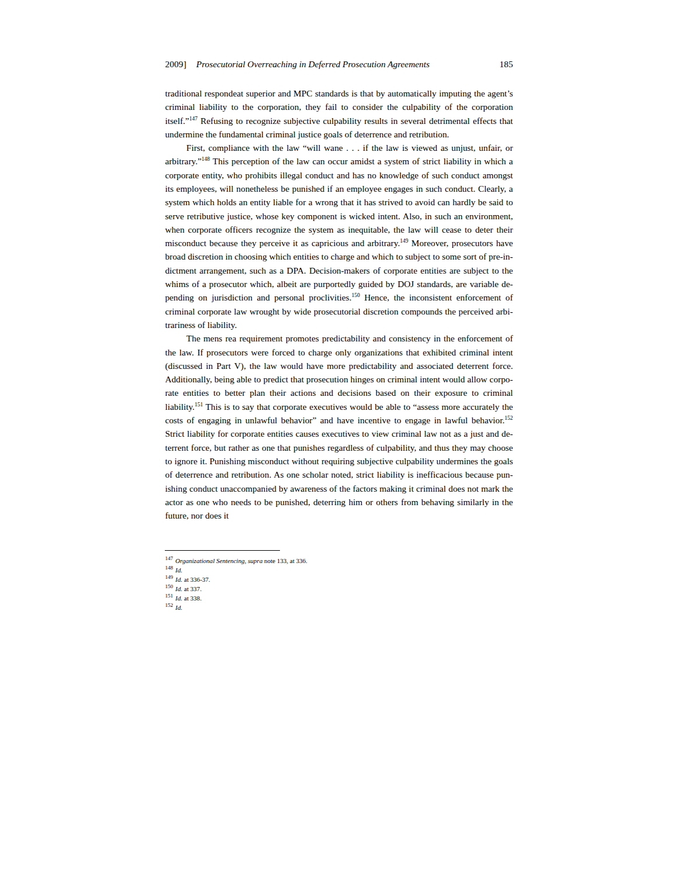2009] Prosecutorial Overreaching in Deferred Prosecution Agreements 185
traditional respondeat superior and MPC standards is that by automatically imputing the agent’s criminal liability to the corporation, they fail to consider the culpability of the corporation itself.”147 Refusing to recognize subjective culpability results in several detrimental effects that undermine the fundamental criminal justice goals of deterrence and retribution.
First, compliance with the law “will wane . . . if the law is viewed as unjust, unfair, or arbitrary.”148 This perception of the law can occur amidst a system of strict liability in which a corporate entity, who prohibits illegal conduct and has no knowledge of such conduct amongst its employees, will nonetheless be punished if an employee engages in such conduct. Clearly, a system which holds an entity liable for a wrong that it has strived to avoid can hardly be said to serve retributive justice, whose key component is wicked intent. Also, in such an environment, when corporate officers recognize the system as inequitable, the law will cease to deter their misconduct because they perceive it as capricious and arbitrary.149 Moreover, prosecutors have broad discretion in choosing which entities to charge and which to subject to some sort of pre-indictment arrangement, such as a DPA. Decision-makers of corporate entities are subject to the whims of a prosecutor which, albeit are purportedly guided by DOJ standards, are variable depending on jurisdiction and personal proclivities.150 Hence, the inconsistent enforcement of criminal corporate law wrought by wide prosecutorial discretion compounds the perceived arbitrariness of liability.
The mens rea requirement promotes predictability and consistency in the enforcement of the law. If prosecutors were forced to charge only organizations that exhibited criminal intent (discussed in Part V), the law would have more predictability and associated deterrent force. Additionally, being able to predict that prosecution hinges on criminal intent would allow corporate entities to better plan their actions and decisions based on their exposure to criminal liability.151 This is to say that corporate executives would be able to “assess more accurately the costs of engaging in unlawful behavior” and have incentive to engage in lawful behavior.152 Strict liability for corporate entities causes executives to view criminal law not as a just and deterrent force, but rather as one that punishes regardless of culpability, and thus they may choose to ignore it. Punishing misconduct without requiring subjective culpability undermines the goals of deterrence and retribution. As one scholar noted, strict liability is inefficacious because punishing conduct unaccompanied by awareness of the factors making it criminal does not mark the actor as one who needs to be punished, deterring him or others from behaving similarly in the future, nor does it
147 Organizational Sentencing, supra note 133, at 336.
148 Id.
149 Id. at 336-37.
150 Id. at 337.
151 Id. at 338.
152 Id.